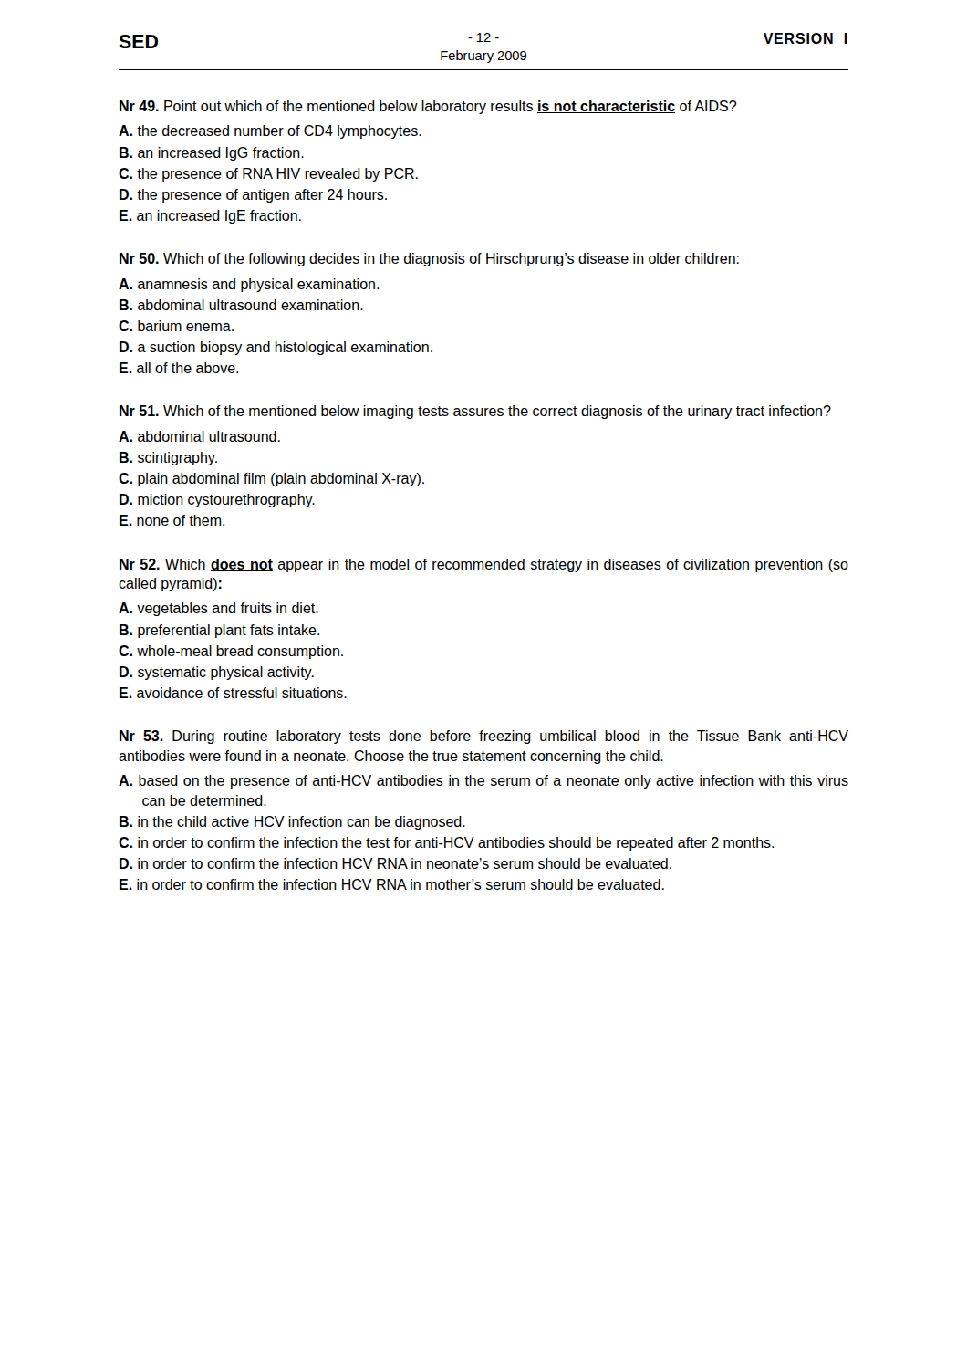SED
- 12 -
February 2009
VERSION I
Nr 49. Point out which of the mentioned below laboratory results is not characteristic of AIDS?
A. the decreased number of CD4 lymphocytes.
B. an increased IgG fraction.
C. the presence of RNA HIV revealed by PCR.
D. the presence of antigen after 24 hours.
E. an increased IgE fraction.
Nr 50. Which of the following decides in the diagnosis of Hirschprung’s disease in older children:
A. anamnesis and physical examination.
B. abdominal ultrasound examination.
C. barium enema.
D. a suction biopsy and histological examination.
E. all of the above.
Nr 51. Which of the mentioned below imaging tests assures the correct diagnosis of the urinary tract infection?
A. abdominal ultrasound.
B. scintigraphy.
C. plain abdominal film (plain abdominal X-ray).
D. miction cystourethrography.
E. none of them.
Nr 52. Which does not appear in the model of recommended strategy in diseases of civilization prevention (so called pyramid):
A. vegetables and fruits in diet.
B. preferential plant fats intake.
C. whole-meal bread consumption.
D. systematic physical activity.
E. avoidance of stressful situations.
Nr 53. During routine laboratory tests done before freezing umbilical blood in the Tissue Bank anti-HCV antibodies were found in a neonate. Choose the true statement concerning the child.
A. based on the presence of anti-HCV antibodies in the serum of a neonate only active infection with this virus can be determined.
B. in the child active HCV infection can be diagnosed.
C. in order to confirm the infection the test for anti-HCV antibodies should be repeated after 2 months.
D. in order to confirm the infection HCV RNA in neonate’s serum should be evaluated.
E. in order to confirm the infection HCV RNA in mother’s serum should be evaluated.